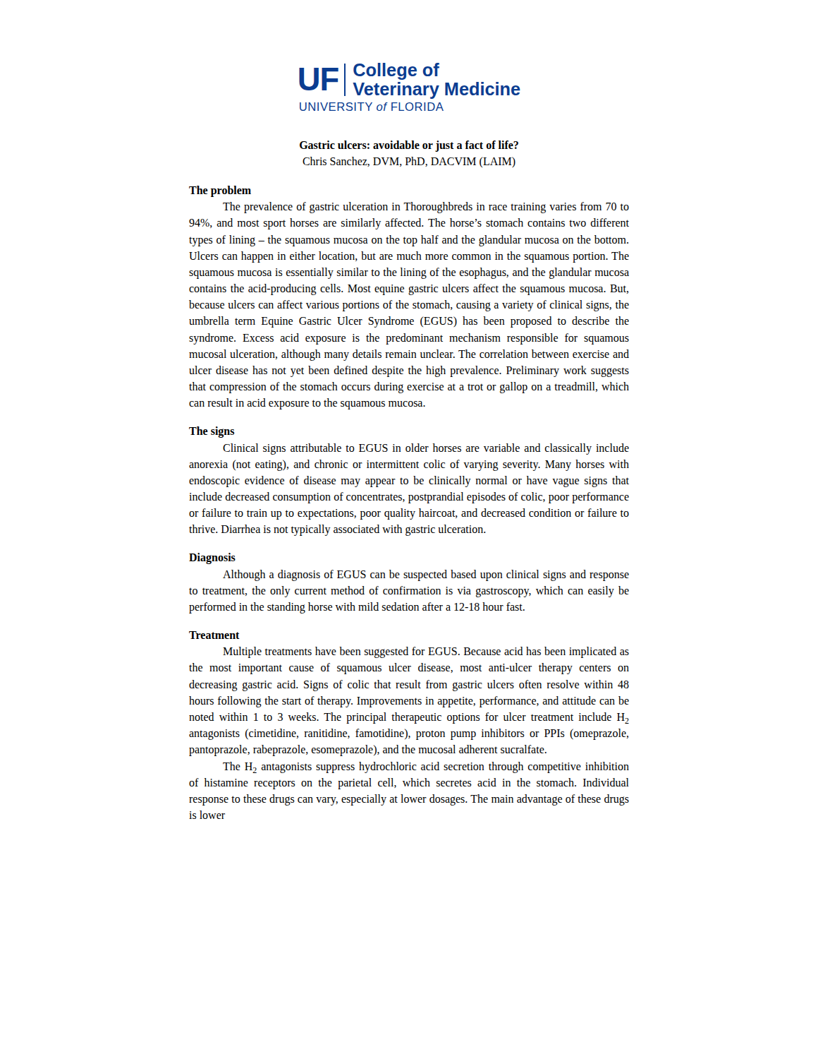UF College of Veterinary Medicine
UNIVERSITY of FLORIDA
Gastric ulcers: avoidable or just a fact of life?
Chris Sanchez, DVM, PhD, DACVIM (LAIM)
The problem
The prevalence of gastric ulceration in Thoroughbreds in race training varies from 70 to 94%, and most sport horses are similarly affected. The horse’s stomach contains two different types of lining – the squamous mucosa on the top half and the glandular mucosa on the bottom. Ulcers can happen in either location, but are much more common in the squamous portion. The squamous mucosa is essentially similar to the lining of the esophagus, and the glandular mucosa contains the acid-producing cells. Most equine gastric ulcers affect the squamous mucosa. But, because ulcers can affect various portions of the stomach, causing a variety of clinical signs, the umbrella term Equine Gastric Ulcer Syndrome (EGUS) has been proposed to describe the syndrome. Excess acid exposure is the predominant mechanism responsible for squamous mucosal ulceration, although many details remain unclear. The correlation between exercise and ulcer disease has not yet been defined despite the high prevalence. Preliminary work suggests that compression of the stomach occurs during exercise at a trot or gallop on a treadmill, which can result in acid exposure to the squamous mucosa.
The signs
Clinical signs attributable to EGUS in older horses are variable and classically include anorexia (not eating), and chronic or intermittent colic of varying severity. Many horses with endoscopic evidence of disease may appear to be clinically normal or have vague signs that include decreased consumption of concentrates, postprandial episodes of colic, poor performance or failure to train up to expectations, poor quality haircoat, and decreased condition or failure to thrive. Diarrhea is not typically associated with gastric ulceration.
Diagnosis
Although a diagnosis of EGUS can be suspected based upon clinical signs and response to treatment, the only current method of confirmation is via gastroscopy, which can easily be performed in the standing horse with mild sedation after a 12-18 hour fast.
Treatment
Multiple treatments have been suggested for EGUS. Because acid has been implicated as the most important cause of squamous ulcer disease, most anti-ulcer therapy centers on decreasing gastric acid. Signs of colic that result from gastric ulcers often resolve within 48 hours following the start of therapy. Improvements in appetite, performance, and attitude can be noted within 1 to 3 weeks. The principal therapeutic options for ulcer treatment include H2 antagonists (cimetidine, ranitidine, famotidine), proton pump inhibitors or PPIs (omeprazole, pantoprazole, rabeprazole, esomeprazole), and the mucosal adherent sucralfate.
The H2 antagonists suppress hydrochloric acid secretion through competitive inhibition of histamine receptors on the parietal cell, which secretes acid in the stomach. Individual response to these drugs can vary, especially at lower dosages. The main advantage of these drugs is lower